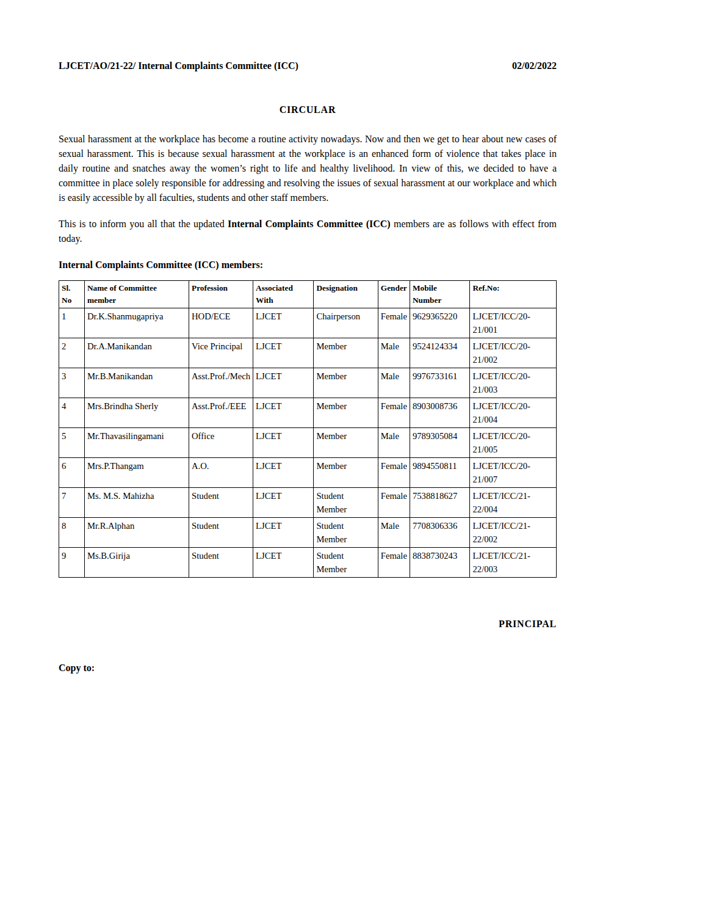LJCET/AO/21-22/ Internal Complaints Committee (ICC) 02/02/2022
CIRCULAR
Sexual harassment at the workplace has become a routine activity nowadays. Now and then we get to hear about new cases of sexual harassment. This is because sexual harassment at the workplace is an enhanced form of violence that takes place in daily routine and snatches away the women’s right to life and healthy livelihood. In view of this, we decided to have a committee in place solely responsible for addressing and resolving the issues of sexual harassment at our workplace and which is easily accessible by all faculties, students and other staff members.
This is to inform you all that the updated Internal Complaints Committee (ICC) members are as follows with effect from today.
Internal Complaints Committee (ICC) members:
| Sl. No | Name of Committee member | Profession | Associated With | Designation | Gender | Mobile Number | Ref.No: |
| --- | --- | --- | --- | --- | --- | --- | --- |
| 1 | Dr.K.Shanmugapriya | HOD/ECE | LJCET | Chairperson | Female | 9629365220 | LJCET/ICC/20-21/001 |
| 2 | Dr.A.Manikandan | Vice Principal | LJCET | Member | Male | 9524124334 | LJCET/ICC/20-21/002 |
| 3 | Mr.B.Manikandan | Asst.Prof./Mech | LJCET | Member | Male | 9976733161 | LJCET/ICC/20-21/003 |
| 4 | Mrs.Brindha Sherly | Asst.Prof./EEE | LJCET | Member | Female | 8903008736 | LJCET/ICC/20-21/004 |
| 5 | Mr.Thavasilingamani | Office | LJCET | Member | Male | 9789305084 | LJCET/ICC/20-21/005 |
| 6 | Mrs.P.Thangam | A.O. | LJCET | Member | Female | 9894550811 | LJCET/ICC/20-21/007 |
| 7 | Ms. M.S. Mahizha | Student | LJCET | Student Member | Female | 7538818627 | LJCET/ICC/21-22/004 |
| 8 | Mr.R.Alphan | Student | LJCET | Student Member | Male | 7708306336 | LJCET/ICC/21-22/002 |
| 9 | Ms.B.Girija | Student | LJCET | Student Member | Female | 8838730243 | LJCET/ICC/21-22/003 |
PRINCIPAL
Copy to: